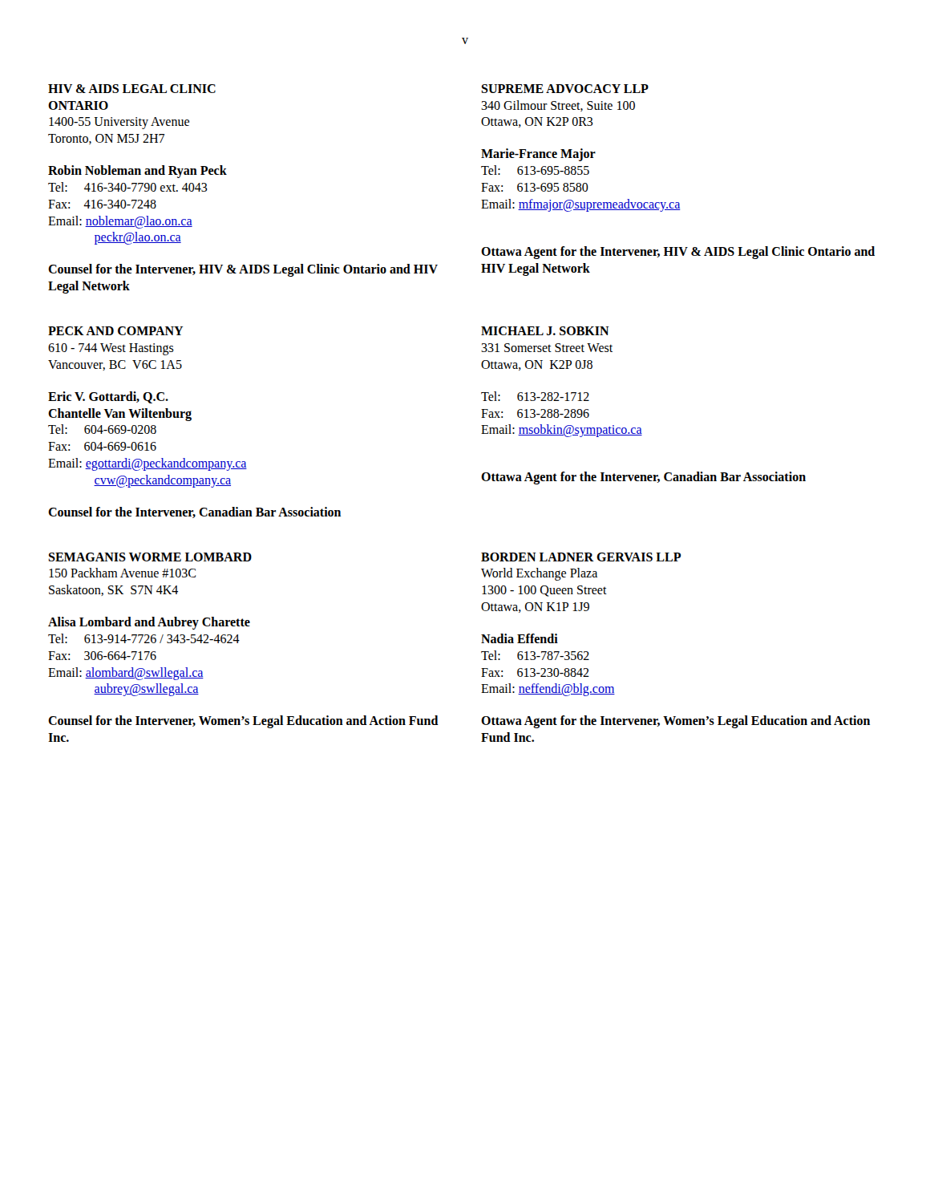v
| HIV & AIDS LEGAL CLINIC ONTARIO 1400-55 University Avenue Toronto, ON M5J 2H7 Robin Nobleman and Ryan Peck Tel: 416-340-7790 ext. 4043 Fax: 416-340-7248 Email: noblemar@lao.on.ca peckr@lao.on.ca Counsel for the Intervener, HIV & AIDS Legal Clinic Ontario and HIV Legal Network | SUPREME ADVOCACY LLP 340 Gilmour Street, Suite 100 Ottawa, ON K2P 0R3 Marie-France Major Tel: 613-695-8855 Fax: 613-695 8580 Email: mfmajor@supremeadvocacy.ca Ottawa Agent for the Intervener, HIV & AIDS Legal Clinic Ontario and HIV Legal Network |
| PECK AND COMPANY 610 - 744 West Hastings Vancouver, BC V6C 1A5 Eric V. Gottardi, Q.C. Chantelle Van Wiltenburg Tel: 604-669-0208 Fax: 604-669-0616 Email: egottardi@peckandcompany.ca cvw@peckandcompany.ca Counsel for the Intervener, Canadian Bar Association | MICHAEL J. SOBKIN 331 Somerset Street West Ottawa, ON K2P 0J8 Tel: 613-282-1712 Fax: 613-288-2896 Email: msobkin@sympatico.ca Ottawa Agent for the Intervener, Canadian Bar Association |
| SEMAGANIS WORME LOMBARD 150 Packham Avenue #103C Saskatoon, SK S7N 4K4 Alisa Lombard and Aubrey Charette Tel: 613-914-7726 / 343-542-4624 Fax: 306-664-7176 Email: alombard@swllegal.ca aubrey@swllegal.ca Counsel for the Intervener, Women’s Legal Education and Action Fund Inc. | BORDEN LADNER GERVAIS LLP World Exchange Plaza 1300 - 100 Queen Street Ottawa, ON K1P 1J9 Nadia Effendi Tel: 613-787-3562 Fax: 613-230-8842 Email: neffendi@blg.com Ottawa Agent for the Intervener, Women’s Legal Education and Action Fund Inc. |